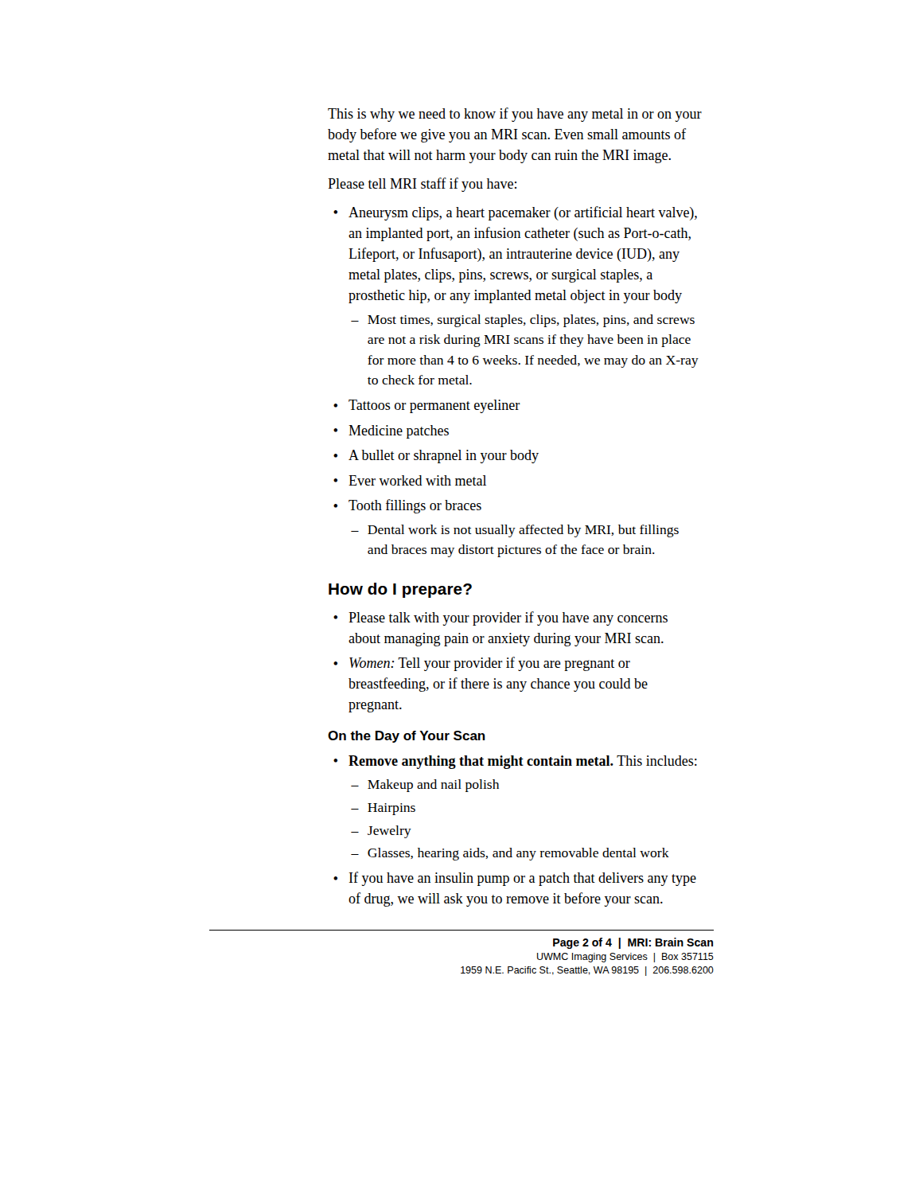This is why we need to know if you have any metal in or on your body before we give you an MRI scan. Even small amounts of metal that will not harm your body can ruin the MRI image.
Please tell MRI staff if you have:
Aneurysm clips, a heart pacemaker (or artificial heart valve), an implanted port, an infusion catheter (such as Port-o-cath, Lifeport, or Infusaport), an intrauterine device (IUD), any metal plates, clips, pins, screws, or surgical staples, a prosthetic hip, or any implanted metal object in your body
Most times, surgical staples, clips, plates, pins, and screws are not a risk during MRI scans if they have been in place for more than 4 to 6 weeks. If needed, we may do an X-ray to check for metal.
Tattoos or permanent eyeliner
Medicine patches
A bullet or shrapnel in your body
Ever worked with metal
Tooth fillings or braces
Dental work is not usually affected by MRI, but fillings and braces may distort pictures of the face or brain.
How do I prepare?
Please talk with your provider if you have any concerns about managing pain or anxiety during your MRI scan.
Women: Tell your provider if you are pregnant or breastfeeding, or if there is any chance you could be pregnant.
On the Day of Your Scan
Remove anything that might contain metal. This includes:
Makeup and nail polish
Hairpins
Jewelry
Glasses, hearing aids, and any removable dental work
If you have an insulin pump or a patch that delivers any type of drug, we will ask you to remove it before your scan.
Page 2 of 4 | MRI: Brain Scan
UWMC Imaging Services | Box 357115
1959 N.E. Pacific St., Seattle, WA 98195 | 206.598.6200